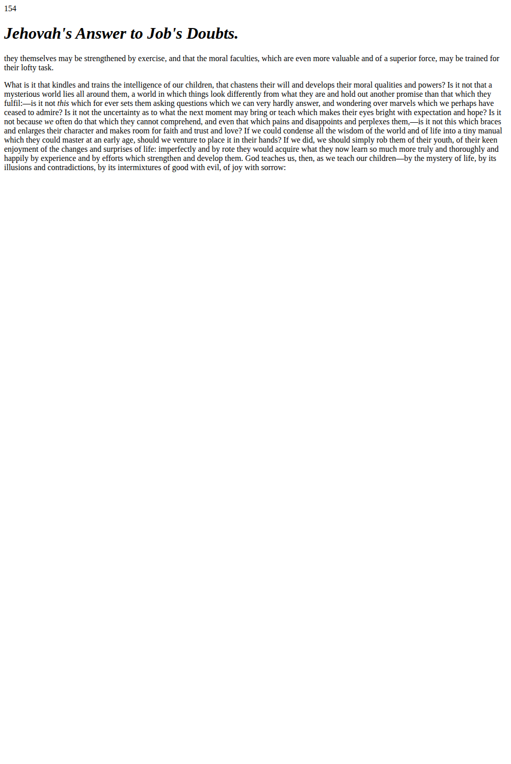154
Jehovah's Answer to Job's Doubts.
they themselves may be strengthened by exercise, and that the moral faculties, which are even more valuable and of a superior force, may be trained for their lofty task.
What is it that kindles and trains the intelligence of our children, that chastens their will and develops their moral qualities and powers? Is it not that a mysterious world lies all around them, a world in which things look differently from what they are and hold out another promise than that which they fulfil:—is it not this which for ever sets them asking questions which we can very hardly answer, and wondering over marvels which we perhaps have ceased to admire? Is it not the uncertainty as to what the next moment may bring or teach which makes their eyes bright with expectation and hope? Is it not because we often do that which they cannot comprehend, and even that which pains and disappoints and perplexes them,—is it not this which braces and enlarges their character and makes room for faith and trust and love? If we could condense all the wisdom of the world and of life into a tiny manual which they could master at an early age, should we venture to place it in their hands? If we did, we should simply rob them of their youth, of their keen enjoyment of the changes and surprises of life: imperfectly and by rote they would acquire what they now learn so much more truly and thoroughly and happily by experience and by efforts which strengthen and develop them. God teaches us, then, as we teach our children—by the mystery of life, by its illusions and contradictions, by its intermixtures of good with evil, of joy with sorrow: